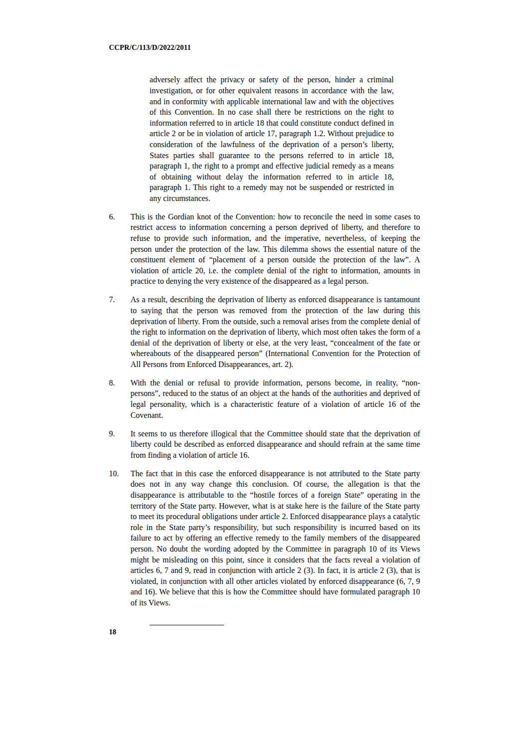CCPR/C/113/D/2022/2011
adversely affect the privacy or safety of the person, hinder a criminal investigation, or for other equivalent reasons in accordance with the law, and in conformity with applicable international law and with the objectives of this Convention. In no case shall there be restrictions on the right to information referred to in article 18 that could constitute conduct defined in article 2 or be in violation of article 17, paragraph 1.2. Without prejudice to consideration of the lawfulness of the deprivation of a person’s liberty, States parties shall guarantee to the persons referred to in article 18, paragraph 1, the right to a prompt and effective judicial remedy as a means of obtaining without delay the information referred to in article 18, paragraph 1. This right to a remedy may not be suspended or restricted in any circumstances.
6. This is the Gordian knot of the Convention: how to reconcile the need in some cases to restrict access to information concerning a person deprived of liberty, and therefore to refuse to provide such information, and the imperative, nevertheless, of keeping the person under the protection of the law. This dilemma shows the essential nature of the constituent element of “placement of a person outside the protection of the law”. A violation of article 20, i.e. the complete denial of the right to information, amounts in practice to denying the very existence of the disappeared as a legal person.
7. As a result, describing the deprivation of liberty as enforced disappearance is tantamount to saying that the person was removed from the protection of the law during this deprivation of liberty. From the outside, such a removal arises from the complete denial of the right to information on the deprivation of liberty, which most often takes the form of a denial of the deprivation of liberty or else, at the very least, “concealment of the fate or whereabouts of the disappeared person” (International Convention for the Protection of All Persons from Enforced Disappearances, art. 2).
8. With the denial or refusal to provide information, persons become, in reality, “non-persons”, reduced to the status of an object at the hands of the authorities and deprived of legal personality, which is a characteristic feature of a violation of article 16 of the Covenant.
9. It seems to us therefore illogical that the Committee should state that the deprivation of liberty could be described as enforced disappearance and should refrain at the same time from finding a violation of article 16.
10. The fact that in this case the enforced disappearance is not attributed to the State party does not in any way change this conclusion. Of course, the allegation is that the disappearance is attributable to the “hostile forces of a foreign State” operating in the territory of the State party. However, what is at stake here is the failure of the State party to meet its procedural obligations under article 2. Enforced disappearance plays a catalytic role in the State party’s responsibility, but such responsibility is incurred based on its failure to act by offering an effective remedy to the family members of the disappeared person. No doubt the wording adopted by the Committee in paragraph 10 of its Views might be misleading on this point, since it considers that the facts reveal a violation of articles 6, 7 and 9, read in conjunction with article 2 (3). In fact, it is article 2 (3), that is violated, in conjunction with all other articles violated by enforced disappearance (6, 7, 9 and 16). We believe that this is how the Committee should have formulated paragraph 10 of its Views.
18